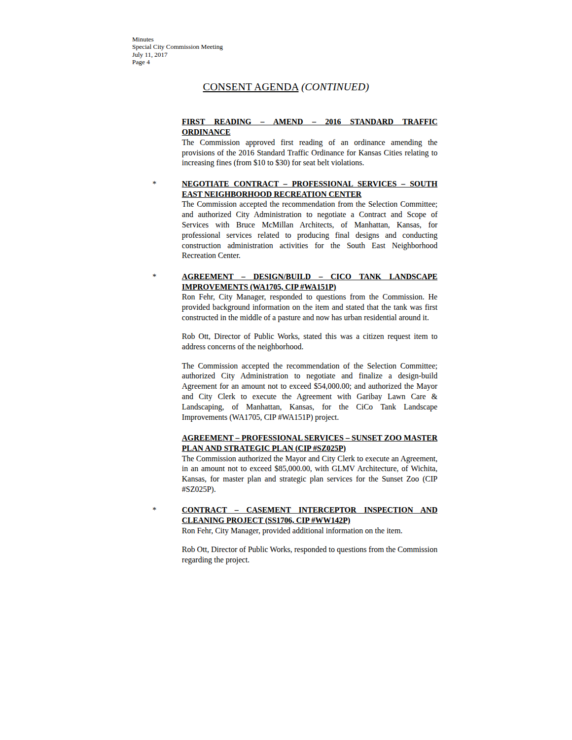Minutes
Special City Commission Meeting
July 11, 2017
Page 4
CONSENT AGENDA (CONTINUED)
FIRST READING – AMEND – 2016 STANDARD TRAFFIC ORDINANCE
The Commission approved first reading of an ordinance amending the provisions of the 2016 Standard Traffic Ordinance for Kansas Cities relating to increasing fines (from $10 to $30) for seat belt violations.
*
NEGOTIATE CONTRACT – PROFESSIONAL SERVICES – SOUTH EAST NEIGHBORHOOD RECREATION CENTER
The Commission accepted the recommendation from the Selection Committee; and authorized City Administration to negotiate a Contract and Scope of Services with Bruce McMillan Architects, of Manhattan, Kansas, for professional services related to producing final designs and conducting construction administration activities for the South East Neighborhood Recreation Center.
*
AGREEMENT – DESIGN/BUILD – CICO TANK LANDSCAPE IMPROVEMENTS (WA1705, CIP #WA151P)
Ron Fehr, City Manager, responded to questions from the Commission. He provided background information on the item and stated that the tank was first constructed in the middle of a pasture and now has urban residential around it.
Rob Ott, Director of Public Works, stated this was a citizen request item to address concerns of the neighborhood.
The Commission accepted the recommendation of the Selection Committee; authorized City Administration to negotiate and finalize a design-build Agreement for an amount not to exceed $54,000.00; and authorized the Mayor and City Clerk to execute the Agreement with Garibay Lawn Care & Landscaping, of Manhattan, Kansas, for the CiCo Tank Landscape Improvements (WA1705, CIP #WA151P) project.
AGREEMENT – PROFESSIONAL SERVICES – SUNSET ZOO MASTER PLAN AND STRATEGIC PLAN (CIP #SZ025P)
The Commission authorized the Mayor and City Clerk to execute an Agreement, in an amount not to exceed $85,000.00, with GLMV Architecture, of Wichita, Kansas, for master plan and strategic plan services for the Sunset Zoo (CIP #SZ025P).
*
CONTRACT – CASEMENT INTERCEPTOR INSPECTION AND CLEANING PROJECT (SS1706, CIP #WW142P)
Ron Fehr, City Manager, provided additional information on the item.
Rob Ott, Director of Public Works, responded to questions from the Commission regarding the project.